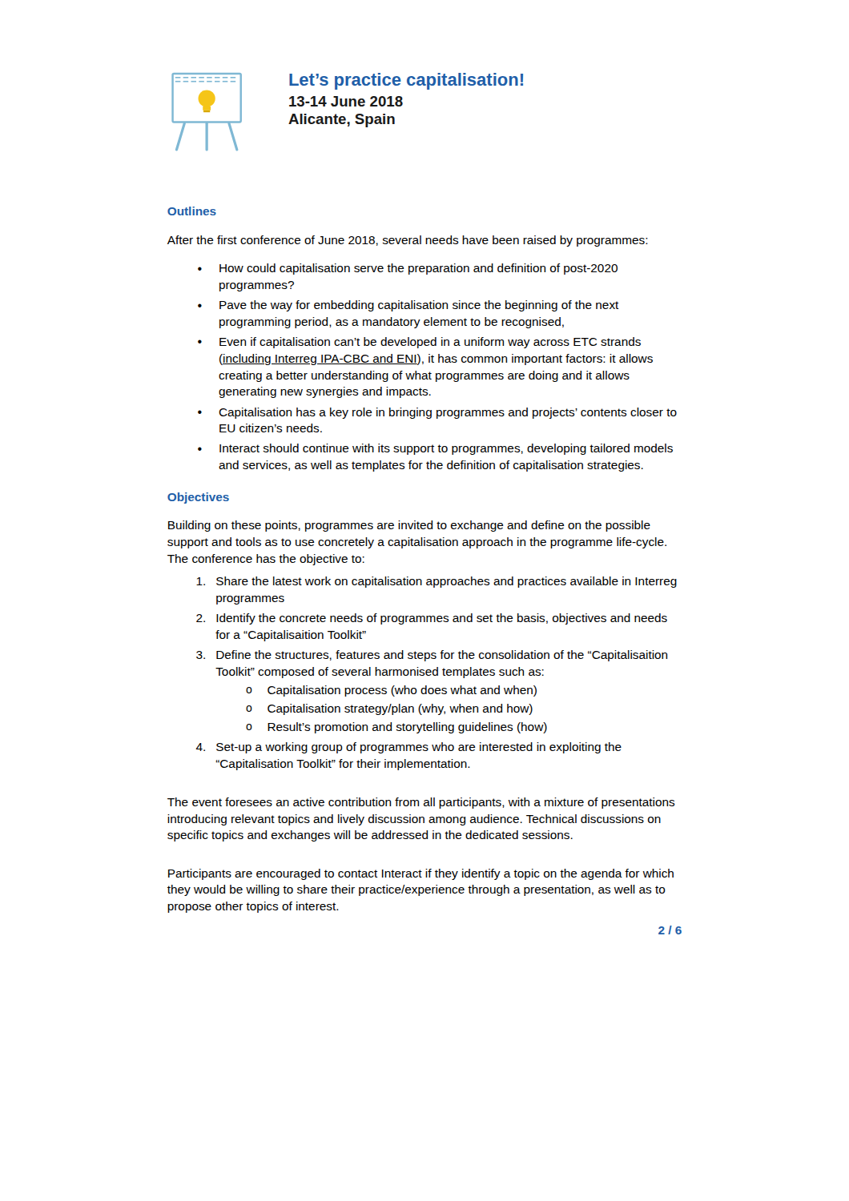Let’s practice capitalisation!
13-14 June 2018
Alicante, Spain
Outlines
After the first conference of June 2018, several needs have been raised by programmes:
How could capitalisation serve the preparation and definition of post-2020 programmes?
Pave the way for embedding capitalisation since the beginning of the next programming period, as a mandatory element to be recognised,
Even if capitalisation can’t be developed in a uniform way across ETC strands (including Interreg IPA-CBC and ENI), it has common important factors: it allows creating a better understanding of what programmes are doing and it allows generating new synergies and impacts.
Capitalisation has a key role in bringing programmes and projects’ contents closer to EU citizen’s needs.
Interact should continue with its support to programmes, developing tailored models and services, as well as templates for the definition of capitalisation strategies.
Objectives
Building on these points, programmes are invited to exchange and define on the possible support and tools as to use concretely a capitalisation approach in the programme life-cycle.
The conference has the objective to:
Share the latest work on capitalisation approaches and practices available in Interreg programmes
Identify the concrete needs of programmes and set the basis, objectives and needs for a “Capitalisaition Toolkit”
Define the structures, features and steps for the consolidation of the “Capitalisaition Toolkit” composed of several harmonised templates such as:
Capitalisation process (who does what and when)
Capitalisation strategy/plan (why, when and how)
Result’s promotion and storytelling guidelines (how)
Set-up a working group of programmes who are interested in exploiting the “Capitalisation Toolkit” for their implementation.
The event foresees an active contribution from all participants, with a mixture of presentations introducing relevant topics and lively discussion among audience. Technical discussions on specific topics and exchanges will be addressed in the dedicated sessions.
Participants are encouraged to contact Interact if they identify a topic on the agenda for which they would be willing to share their practice/experience through a presentation, as well as to propose other topics of interest.
2 / 6